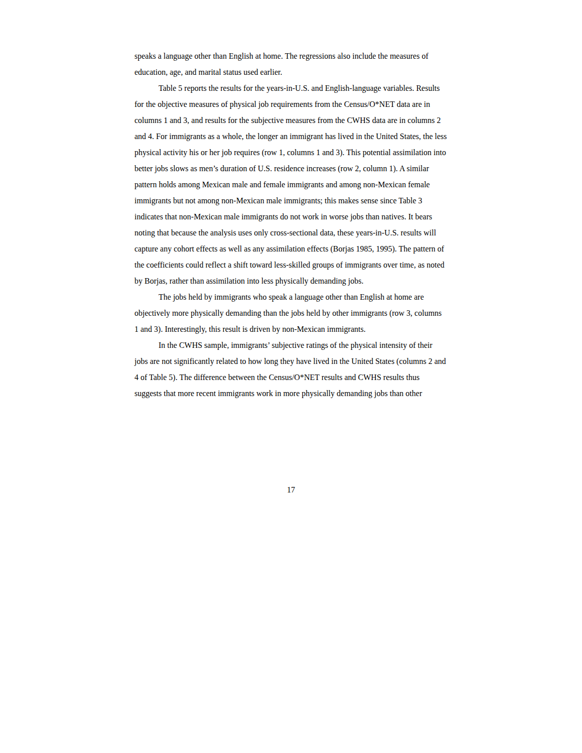speaks a language other than English at home. The regressions also include the measures of education, age, and marital status used earlier.
Table 5 reports the results for the years-in-U.S. and English-language variables. Results for the objective measures of physical job requirements from the Census/O*NET data are in columns 1 and 3, and results for the subjective measures from the CWHS data are in columns 2 and 4. For immigrants as a whole, the longer an immigrant has lived in the United States, the less physical activity his or her job requires (row 1, columns 1 and 3). This potential assimilation into better jobs slows as men’s duration of U.S. residence increases (row 2, column 1). A similar pattern holds among Mexican male and female immigrants and among non-Mexican female immigrants but not among non-Mexican male immigrants; this makes sense since Table 3 indicates that non-Mexican male immigrants do not work in worse jobs than natives. It bears noting that because the analysis uses only cross-sectional data, these years-in-U.S. results will capture any cohort effects as well as any assimilation effects (Borjas 1985, 1995). The pattern of the coefficients could reflect a shift toward less-skilled groups of immigrants over time, as noted by Borjas, rather than assimilation into less physically demanding jobs.
The jobs held by immigrants who speak a language other than English at home are objectively more physically demanding than the jobs held by other immigrants (row 3, columns 1 and 3). Interestingly, this result is driven by non-Mexican immigrants.
In the CWHS sample, immigrants’ subjective ratings of the physical intensity of their jobs are not significantly related to how long they have lived in the United States (columns 2 and 4 of Table 5). The difference between the Census/O*NET results and CWHS results thus suggests that more recent immigrants work in more physically demanding jobs than other
17